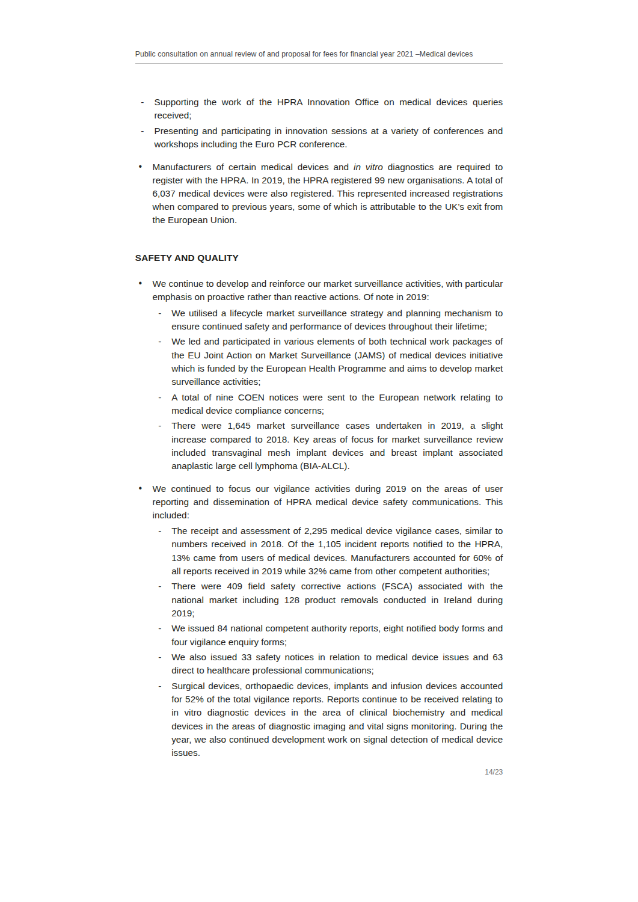Public consultation on annual review of and proposal for fees for financial year 2021 –Medical devices
Supporting the work of the HPRA Innovation Office on medical devices queries received;
Presenting and participating in innovation sessions at a variety of conferences and workshops including the Euro PCR conference.
Manufacturers of certain medical devices and in vitro diagnostics are required to register with the HPRA. In 2019, the HPRA registered 99 new organisations. A total of 6,037 medical devices were also registered. This represented increased registrations when compared to previous years, some of which is attributable to the UK’s exit from the European Union.
SAFETY AND QUALITY
We continue to develop and reinforce our market surveillance activities, with particular emphasis on proactive rather than reactive actions. Of note in 2019:
We utilised a lifecycle market surveillance strategy and planning mechanism to ensure continued safety and performance of devices throughout their lifetime;
We led and participated in various elements of both technical work packages of the EU Joint Action on Market Surveillance (JAMS) of medical devices initiative which is funded by the European Health Programme and aims to develop market surveillance activities;
A total of nine COEN notices were sent to the European network relating to medical device compliance concerns;
There were 1,645 market surveillance cases undertaken in 2019, a slight increase compared to 2018. Key areas of focus for market surveillance review included transvaginal mesh implant devices and breast implant associated anaplastic large cell lymphoma (BIA-ALCL).
We continued to focus our vigilance activities during 2019 on the areas of user reporting and dissemination of HPRA medical device safety communications. This included:
The receipt and assessment of 2,295 medical device vigilance cases, similar to numbers received in 2018. Of the 1,105 incident reports notified to the HPRA, 13% came from users of medical devices. Manufacturers accounted for 60% of all reports received in 2019 while 32% came from other competent authorities;
There were 409 field safety corrective actions (FSCA) associated with the national market including 128 product removals conducted in Ireland during 2019;
We issued 84 national competent authority reports, eight notified body forms and four vigilance enquiry forms;
We also issued 33 safety notices in relation to medical device issues and 63 direct to healthcare professional communications;
Surgical devices, orthopaedic devices, implants and infusion devices accounted for 52% of the total vigilance reports. Reports continue to be received relating to in vitro diagnostic devices in the area of clinical biochemistry and medical devices in the areas of diagnostic imaging and vital signs monitoring. During the year, we also continued development work on signal detection of medical device issues.
14/23